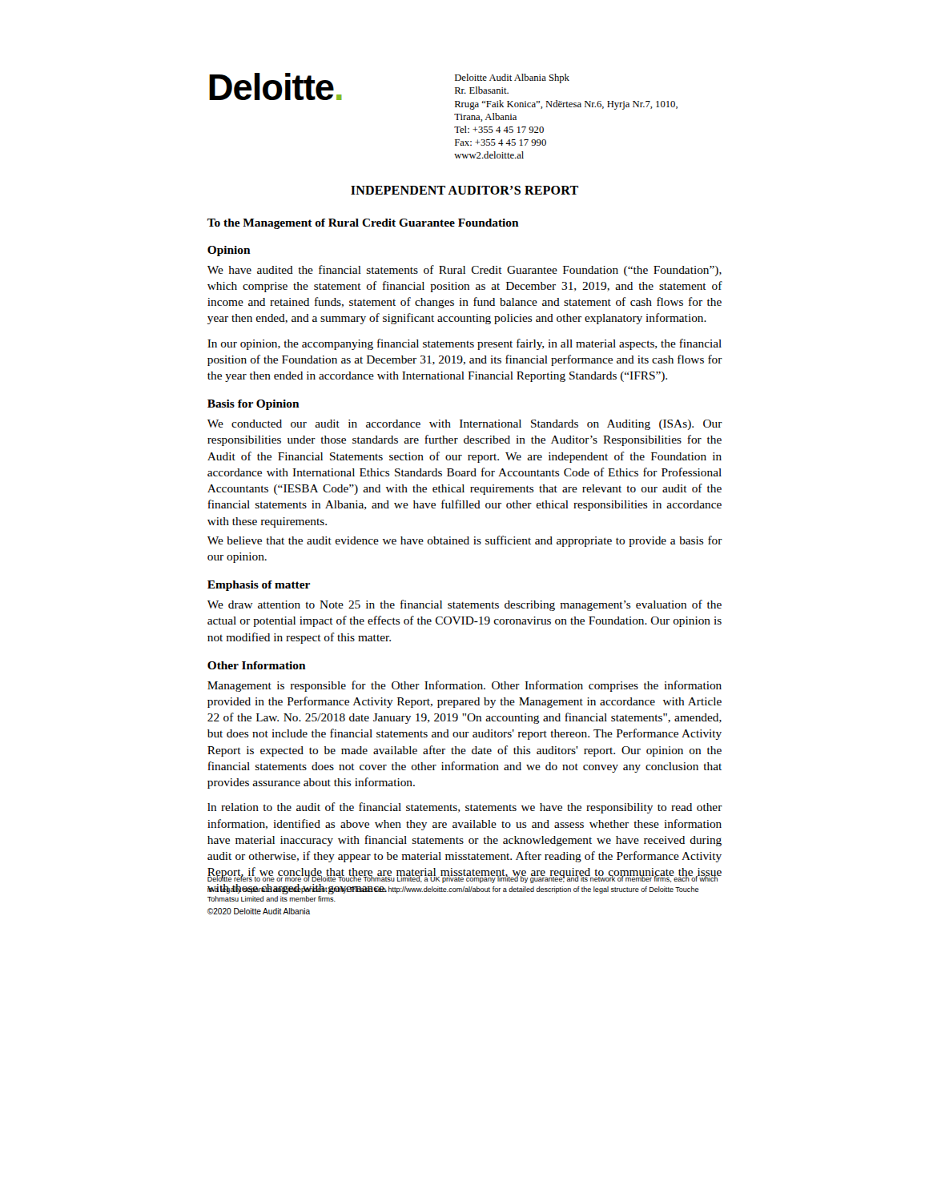Deloitte.
Deloitte Audit Albania Shpk
Rr. Elbasanit.
Rruga “Faik Konica”, Ndërtesa Nr.6, Hyrja Nr.7, 1010,
Tirana, Albania
Tel: +355 4 45 17 920
Fax: +355 4 45 17 990
www2.deloitte.al
INDEPENDENT AUDITOR’S REPORT
To the Management of Rural Credit Guarantee Foundation
Opinion
We have audited the financial statements of Rural Credit Guarantee Foundation (“the Foundation”), which comprise the statement of financial position as at December 31, 2019, and the statement of income and retained funds, statement of changes in fund balance and statement of cash flows for the year then ended, and a summary of significant accounting policies and other explanatory information.
In our opinion, the accompanying financial statements present fairly, in all material aspects, the financial position of the Foundation as at December 31, 2019, and its financial performance and its cash flows for the year then ended in accordance with International Financial Reporting Standards (“IFRS”).
Basis for Opinion
We conducted our audit in accordance with International Standards on Auditing (ISAs). Our responsibilities under those standards are further described in the Auditor’s Responsibilities for the Audit of the Financial Statements section of our report. We are independent of the Foundation in accordance with International Ethics Standards Board for Accountants Code of Ethics for Professional Accountants (“IESBA Code”) and with the ethical requirements that are relevant to our audit of the financial statements in Albania, and we have fulfilled our other ethical responsibilities in accordance with these requirements.
We believe that the audit evidence we have obtained is sufficient and appropriate to provide a basis for our opinion.
Emphasis of matter
We draw attention to Note 25 in the financial statements describing management’s evaluation of the actual or potential impact of the effects of the COVID-19 coronavirus on the Foundation. Our opinion is not modified in respect of this matter.
Other Information
Management is responsible for the Other Information. Other Information comprises the information provided in the Performance Activity Report, prepared by the Management in accordance with Article 22 of the Law. No. 25/2018 date January 19, 2019 "On accounting and financial statements", amended, but does not include the financial statements and our auditors' report thereon. The Performance Activity Report is expected to be made available after the date of this auditors' report. Our opinion on the financial statements does not cover the other information and we do not convey any conclusion that provides assurance about this information.
ln relation to the audit of the financial statements, statements we have the responsibility to read other information, identified as above when they are available to us and assess whether these information have material inaccuracy with financial statements or the acknowledgement we have received during audit or otherwise, if they appear to be material misstatement. After reading of the Performance Activity Report, if we conclude that there are material misstatement, we are required to communicate the issue with those charged with governance.
Deloitte refers to one or more of Deloitte Touche Tohmatsu Limited, a UK private company limited by guarantee, and its network of member firms, each of which is a legally separate and independent entity. Please see http://www.deloitte.com/al/about for a detailed description of the legal structure of Deloitte Touche Tohmatsu Limited and its member firms.
©2020 Deloitte Audit Albania